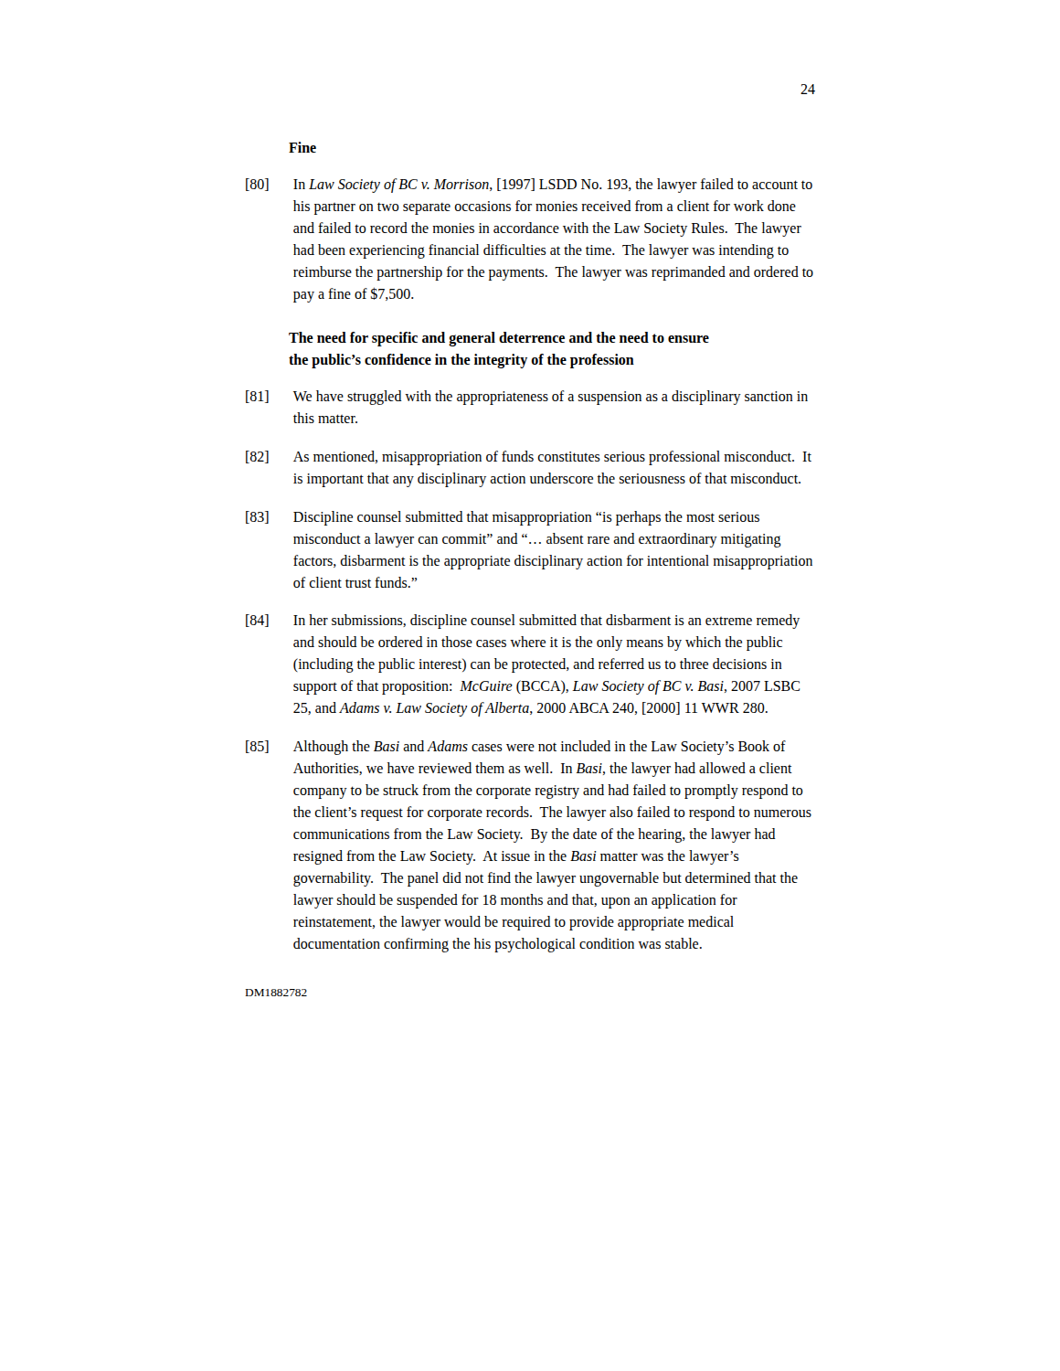24
Fine
[80]
In Law Society of BC v. Morrison, [1997] LSDD No. 193, the lawyer failed to account to his partner on two separate occasions for monies received from a client for work done and failed to record the monies in accordance with the Law Society Rules. The lawyer had been experiencing financial difficulties at the time. The lawyer was intending to reimburse the partnership for the payments. The lawyer was reprimanded and ordered to pay a fine of $7,500.
The need for specific and general deterrence and the need to ensure the public’s confidence in the integrity of the profession
[81]
We have struggled with the appropriateness of a suspension as a disciplinary sanction in this matter.
[82]
As mentioned, misappropriation of funds constitutes serious professional misconduct. It is important that any disciplinary action underscore the seriousness of that misconduct.
[83]
Discipline counsel submitted that misappropriation “is perhaps the most serious misconduct a lawyer can commit” and “… absent rare and extraordinary mitigating factors, disbarment is the appropriate disciplinary action for intentional misappropriation of client trust funds.”
[84]
In her submissions, discipline counsel submitted that disbarment is an extreme remedy and should be ordered in those cases where it is the only means by which the public (including the public interest) can be protected, and referred us to three decisions in support of that proposition: McGuire (BCCA), Law Society of BC v. Basi, 2007 LSBC 25, and Adams v. Law Society of Alberta, 2000 ABCA 240, [2000] 11 WWR 280.
[85]
Although the Basi and Adams cases were not included in the Law Society’s Book of Authorities, we have reviewed them as well. In Basi, the lawyer had allowed a client company to be struck from the corporate registry and had failed to promptly respond to the client’s request for corporate records. The lawyer also failed to respond to numerous communications from the Law Society. By the date of the hearing, the lawyer had resigned from the Law Society. At issue in the Basi matter was the lawyer’s governability. The panel did not find the lawyer ungovernable but determined that the lawyer should be suspended for 18 months and that, upon an application for reinstatement, the lawyer would be required to provide appropriate medical documentation confirming the his psychological condition was stable.
DM1882782